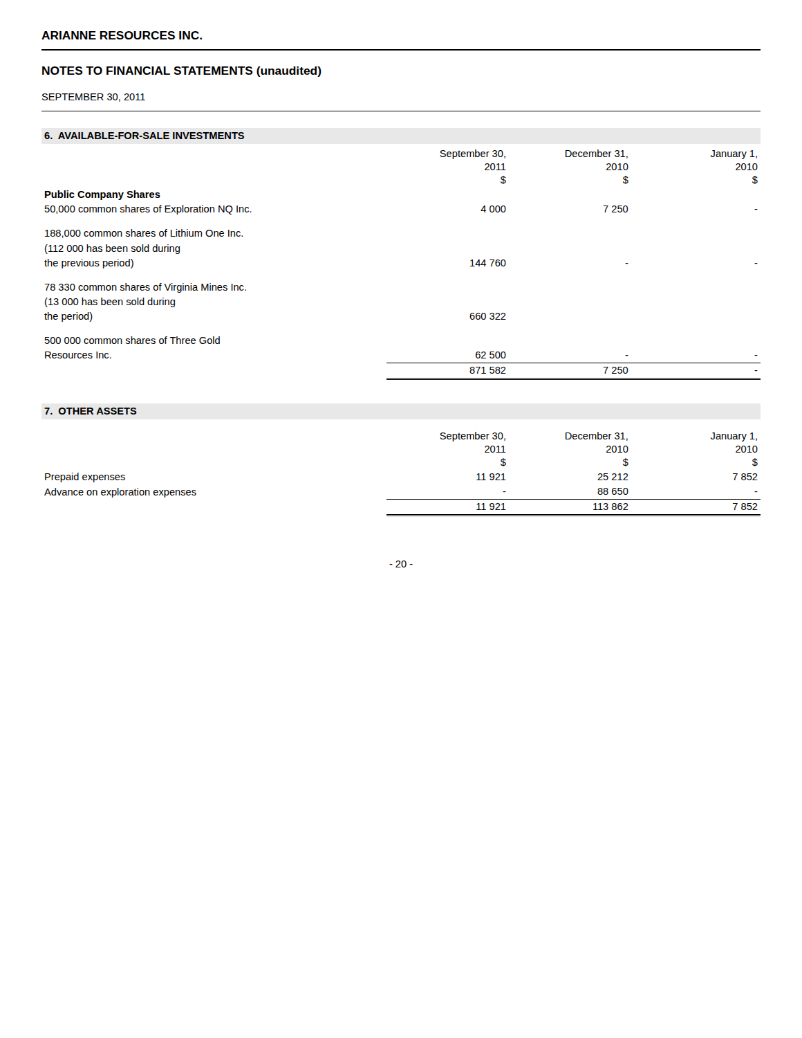ARIANNE RESOURCES INC.
NOTES TO FINANCIAL STATEMENTS (unaudited)
SEPTEMBER 30, 2011
6. AVAILABLE-FOR-SALE INVESTMENTS
| | September 30, 2011 $ | December 31, 2010 $ | January 1, 2010 $ |
| Public Company Shares | | | |
| 50,000 common shares of Exploration NQ Inc. | 4 000 | 7 250 | - |
| 188,000 common shares of Lithium One Inc. | | | |
| (112 000 has been sold during | | | |
| the previous period) | 144 760 | - | - |
| 78 330 common shares of Virginia Mines Inc. | | | |
| (13 000 has been sold during | | | |
| the period) | 660 322 | | |
| 500 000 common shares of Three Gold | | | |
| Resources Inc. | 62 500 | - | - |
| | 871 582 | 7 250 | - |
7. OTHER ASSETS
| | September 30, 2011 $ | December 31, 2010 $ | January 1, 2010 $ |
| Prepaid expenses | 11 921 | 25 212 | 7 852 |
| Advance on exploration expenses | - | 88 650 | - |
| | 11 921 | 113 862 | 7 852 |
- 20 -